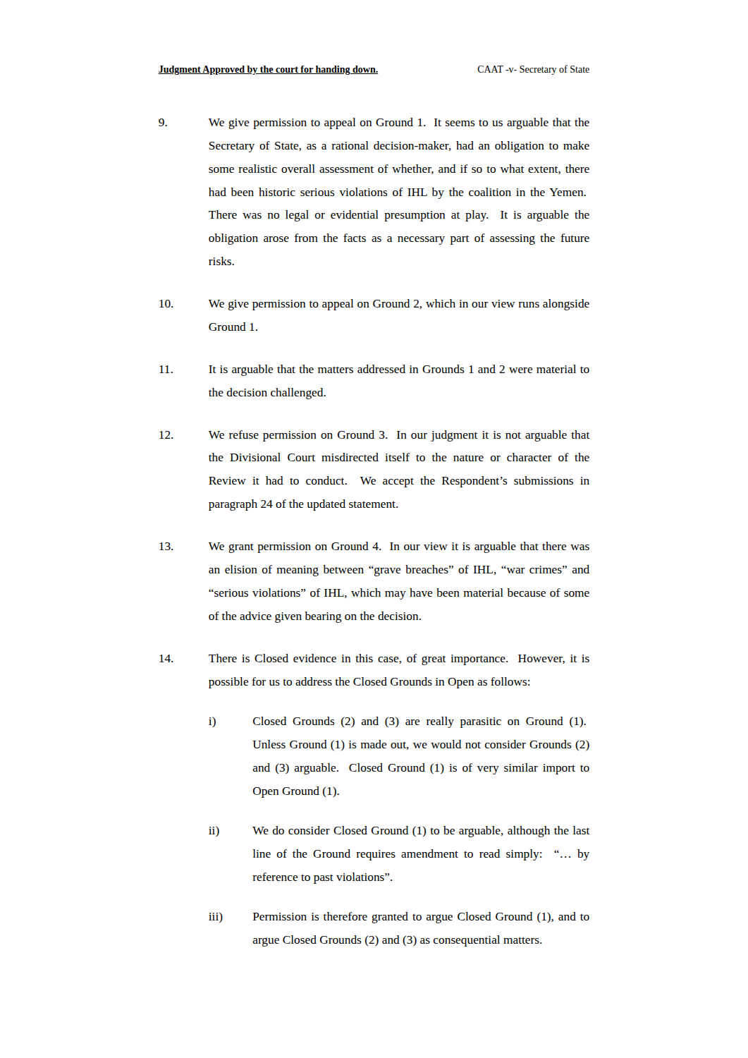Judgment Approved by the court for handing down. CAAT -v- Secretary of State
We give permission to appeal on Ground 1. It seems to us arguable that the Secretary of State, as a rational decision-maker, had an obligation to make some realistic overall assessment of whether, and if so to what extent, there had been historic serious violations of IHL by the coalition in the Yemen. There was no legal or evidential presumption at play. It is arguable the obligation arose from the facts as a necessary part of assessing the future risks.
We give permission to appeal on Ground 2, which in our view runs alongside Ground 1.
It is arguable that the matters addressed in Grounds 1 and 2 were material to the decision challenged.
We refuse permission on Ground 3. In our judgment it is not arguable that the Divisional Court misdirected itself to the nature or character of the Review it had to conduct. We accept the Respondent’s submissions in paragraph 24 of the updated statement.
We grant permission on Ground 4. In our view it is arguable that there was an elision of meaning between “grave breaches” of IHL, “war crimes” and “serious violations” of IHL, which may have been material because of some of the advice given bearing on the decision.
There is Closed evidence in this case, of great importance. However, it is possible for us to address the Closed Grounds in Open as follows:
Closed Grounds (2) and (3) are really parasitic on Ground (1). Unless Ground (1) is made out, we would not consider Grounds (2) and (3) arguable. Closed Ground (1) is of very similar import to Open Ground (1).
We do consider Closed Ground (1) to be arguable, although the last line of the Ground requires amendment to read simply: “… by reference to past violations”.
Permission is therefore granted to argue Closed Ground (1), and to argue Closed Grounds (2) and (3) as consequential matters.